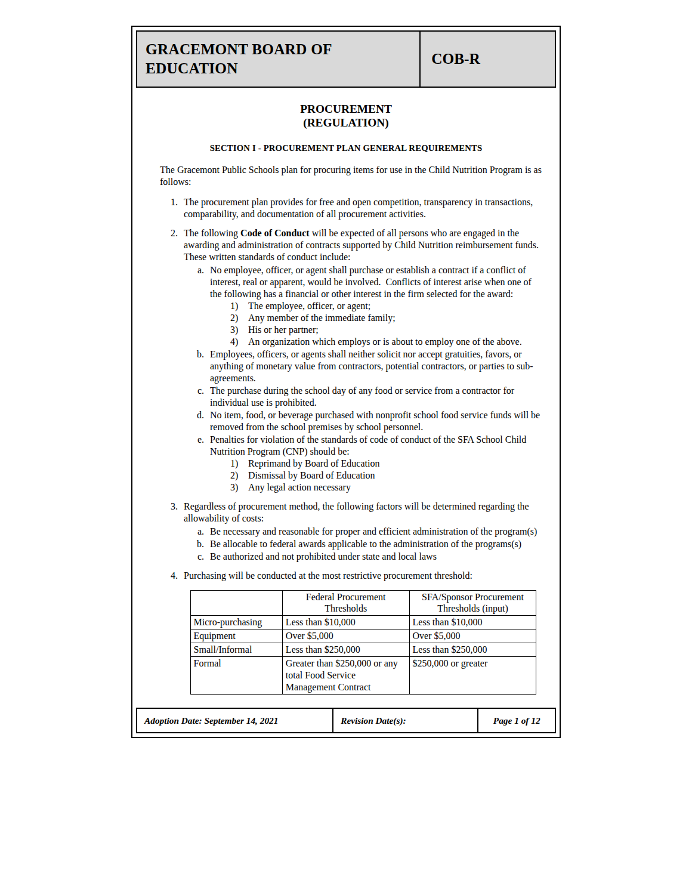GRACEMONT BOARD OF EDUCATION
COB-R
PROCUREMENT
(REGULATION)
SECTION I - PROCUREMENT PLAN GENERAL REQUIREMENTS
The Gracemont Public Schools plan for procuring items for use in the Child Nutrition Program is as follows:
The procurement plan provides for free and open competition, transparency in transactions, comparability, and documentation of all procurement activities.
The following Code of Conduct will be expected of all persons who are engaged in the awarding and administration of contracts supported by Child Nutrition reimbursement funds. These written standards of conduct include:
No employee, officer, or agent shall purchase or establish a contract if a conflict of interest, real or apparent, would be involved. Conflicts of interest arise when one of the following has a financial or other interest in the firm selected for the award:
The employee, officer, or agent;
Any member of the immediate family;
His or her partner;
An organization which employs or is about to employ one of the above.
Employees, officers, or agents shall neither solicit nor accept gratuities, favors, or anything of monetary value from contractors, potential contractors, or parties to sub-agreements.
The purchase during the school day of any food or service from a contractor for individual use is prohibited.
No item, food, or beverage purchased with nonprofit school food service funds will be removed from the school premises by school personnel.
Penalties for violation of the standards of code of conduct of the SFA School Child Nutrition Program (CNP) should be:
Reprimand by Board of Education
Dismissal by Board of Education
Any legal action necessary
Regardless of procurement method, the following factors will be determined regarding the allowability of costs:
Be necessary and reasonable for proper and efficient administration of the program(s)
Be allocable to federal awards applicable to the administration of the programs(s)
Be authorized and not prohibited under state and local laws
Purchasing will be conducted at the most restrictive procurement threshold:
| | Federal Procurement Thresholds | SFA/Sponsor Procurement Thresholds (input) |
| --- | --- | --- |
| Micro-purchasing | Less than $10,000 | Less than $10,000 |
| Equipment | Over $5,000 | Over $5,000 |
| Small/Informal | Less than $250,000 | Less than $250,000 |
| Formal | Greater than $250,000 or any total Food Service Management Contract | $250,000 or greater |
Adoption Date: September 14, 2021
Revision Date(s):
Page 1 of 12